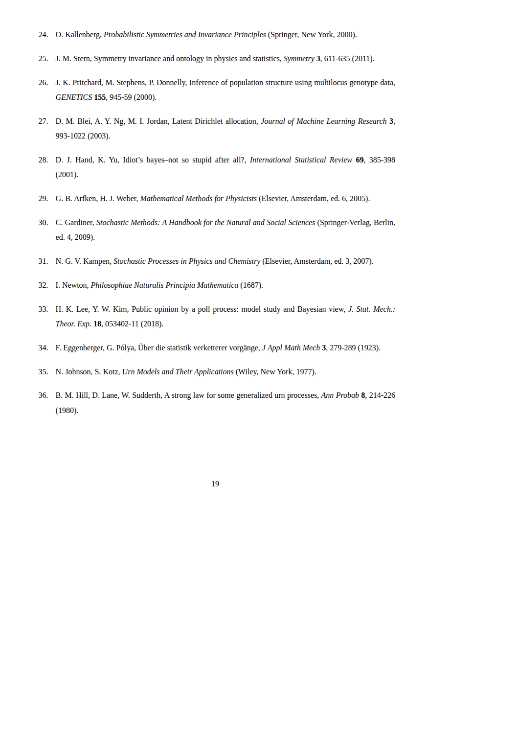O. Kallenberg, Probabilistic Symmetries and Invariance Principles (Springer, New York, 2000).
J. M. Stern, Symmetry invariance and ontology in physics and statistics, Symmetry 3, 611-635 (2011).
J. K. Pritchard, M. Stephens, P. Donnelly, Inference of population structure using multilocus genotype data, GENETICS 155, 945-59 (2000).
D. M. Blei, A. Y. Ng, M. I. Jordan, Latent Dirichlet allocation, Journal of Machine Learning Research 3, 993-1022 (2003).
D. J. Hand, K. Yu, Idiot’s bayes–not so stupid after all?, International Statistical Review 69, 385-398 (2001).
G. B. Arfken, H. J. Weber, Mathematical Methods for Physicists (Elsevier, Amsterdam, ed. 6, 2005).
C. Gardiner, Stochastic Methods: A Handbook for the Natural and Social Sciences (Springer-Verlag, Berlin, ed. 4, 2009).
N. G. V. Kampen, Stochastic Processes in Physics and Chemistry (Elsevier, Amsterdam, ed. 3, 2007).
I. Newton, Philosophiae Naturalis Principia Mathematica (1687).
H. K. Lee, Y. W. Kim, Public opinion by a poll process: model study and Bayesian view, J. Stat. Mech.: Theor. Exp. 18, 053402-11 (2018).
F. Eggenberger, G. Pólya, Über die statistik verketterer vorgänge, J Appl Math Mech 3, 279-289 (1923).
N. Johnson, S. Kotz, Urn Models and Their Applications (Wiley, New York, 1977).
B. M. Hill, D. Lane, W. Sudderth, A strong law for some generalized urn processes, Ann Probab 8, 214-226 (1980).
19